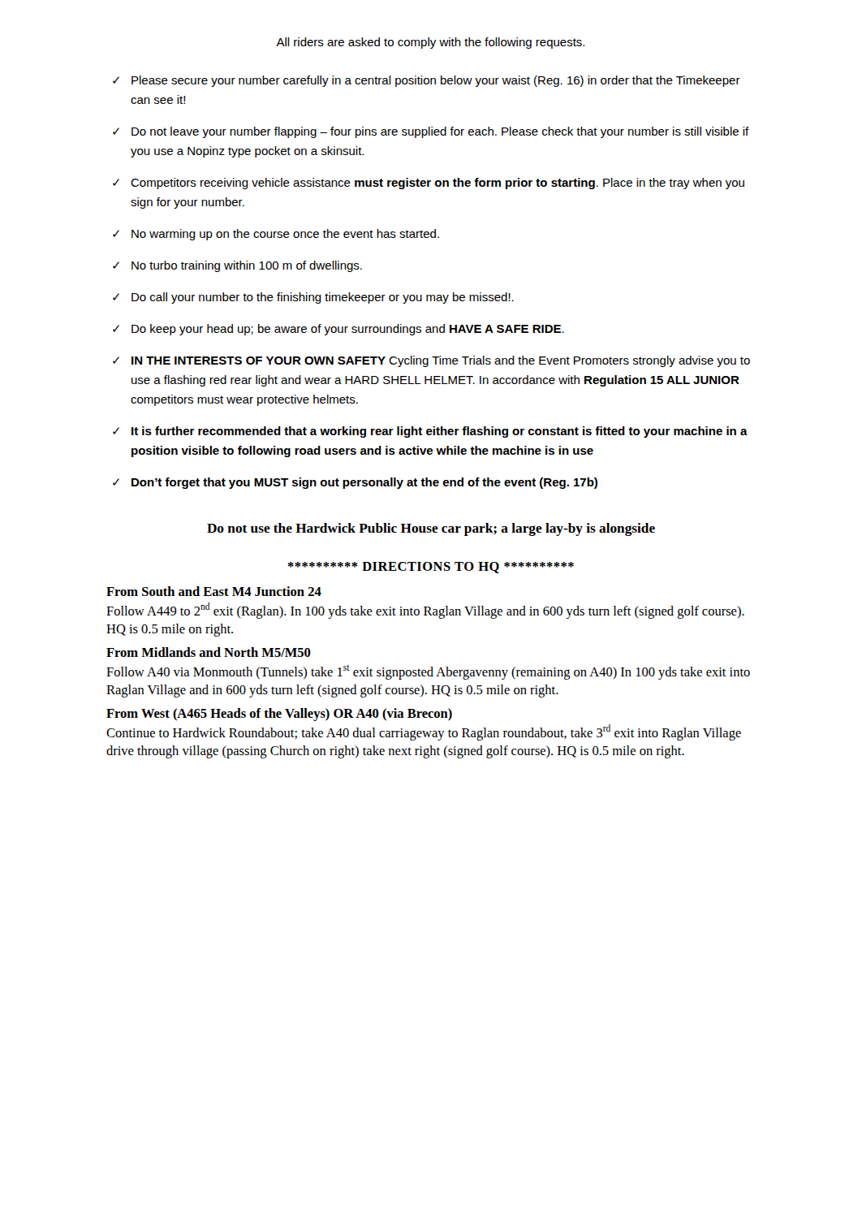All riders are asked to comply with the following requests.
Please secure your number carefully in a central position below your waist (Reg. 16) in order that the Timekeeper can see it!
Do not leave your number flapping – four pins are supplied for each. Please check that your number is still visible if you use a Nopinz type pocket on a skinsuit.
Competitors receiving vehicle assistance must register on the form prior to starting. Place in the tray when you sign for your number.
No warming up on the course once the event has started.
No turbo training within 100 m of dwellings.
Do call your number to the finishing timekeeper or you may be missed!.
Do keep your head up; be aware of your surroundings and HAVE A SAFE RIDE.
IN THE INTERESTS OF YOUR OWN SAFETY Cycling Time Trials and the Event Promoters strongly advise you to use a flashing red rear light and wear a HARD SHELL HELMET. In accordance with Regulation 15 ALL JUNIOR competitors must wear protective helmets.
It is further recommended that a working rear light either flashing or constant is fitted to your machine in a position visible to following road users and is active while the machine is in use
Don’t forget that you MUST sign out personally at the end of the event (Reg. 17b)
Do not use the Hardwick Public House car park; a large lay-by is alongside
********** DIRECTIONS TO HQ **********
From South and East M4 Junction 24
Follow A449 to 2nd exit (Raglan). In 100 yds take exit into Raglan Village and in 600 yds turn left (signed golf course). HQ is 0.5 mile on right.
From Midlands and North M5/M50
Follow A40 via Monmouth (Tunnels) take 1st exit signposted Abergavenny (remaining on A40) In 100 yds take exit into Raglan Village and in 600 yds turn left (signed golf course). HQ is 0.5 mile on right.
From West (A465 Heads of the Valleys) OR A40 (via Brecon)
Continue to Hardwick Roundabout; take A40 dual carriageway to Raglan roundabout, take 3rd exit into Raglan Village drive through village (passing Church on right) take next right (signed golf course). HQ is 0.5 mile on right.